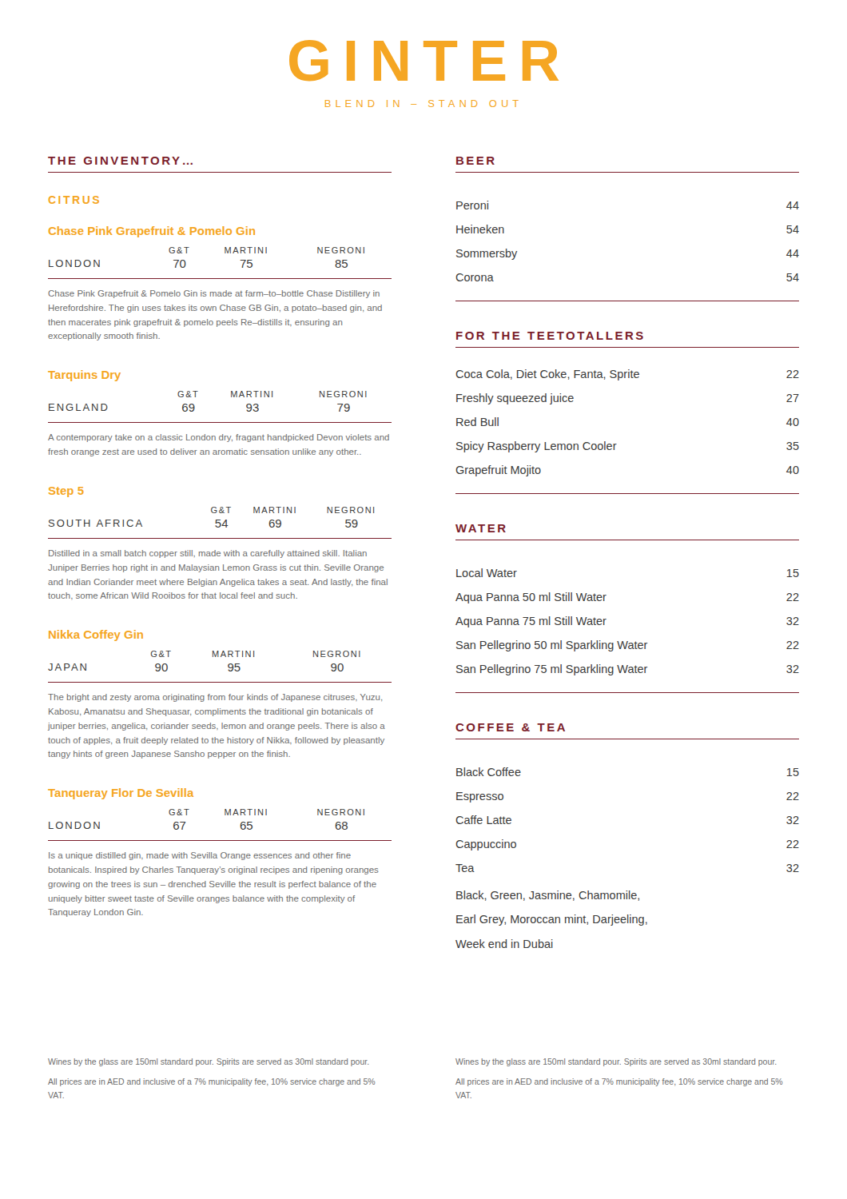GINTER
BLEND IN – STAND OUT
The Ginventory…
Citrus
Chase Pink Grapefruit & Pomelo Gin
| | G&T | Martini | Negroni |
| --- | --- | --- | --- |
| LONDON | 70 | 75 | 85 |
Chase Pink Grapefruit & Pomelo Gin is made at farm–to–bottle Chase Distillery in Herefordshire. The gin uses takes its own Chase GB Gin, a potato–based gin, and then macerates pink grapefruit & pomelo peels Re–distills it, ensuring an exceptionally smooth finish.
Tarquins Dry
| | G&T | Martini | Negroni |
| --- | --- | --- | --- |
| ENGLAND | 69 | 93 | 79 |
A contemporary take on a classic London dry, fragant handpicked Devon violets and fresh orange zest are used to deliver an aromatic sensation unlike any other..
Step 5
| | G&T | Martini | Negroni |
| --- | --- | --- | --- |
| SOUTH AFRICA | 54 | 69 | 59 |
Distilled in a small batch copper still, made with a carefully attained skill. Italian Juniper Berries hop right in and Malaysian Lemon Grass is cut thin. Seville Orange and Indian Coriander meet where Belgian Angelica takes a seat. And lastly, the final touch, some African Wild Rooibos for that local feel and such.
Nikka Coffey Gin
| | G&T | Martini | Negroni |
| --- | --- | --- | --- |
| JAPAN | 90 | 95 | 90 |
The bright and zesty aroma originating from four kinds of Japanese citruses, Yuzu, Kabosu, Amanatsu and Shequasar, compliments the traditional gin botanicals of juniper berries, angelica, coriander seeds, lemon and orange peels. There is also a touch of apples, a fruit deeply related to the history of Nikka, followed by pleasantly tangy hints of green Japanese Sansho pepper on the finish.
Tanqueray Flor De Sevilla
| | G&T | Martini | Negroni |
| --- | --- | --- | --- |
| LONDON | 67 | 65 | 68 |
Is a unique distilled gin, made with Sevilla Orange essences and other fine botanicals. Inspired by Charles Tanqueray’s original recipes and ripening oranges growing on the trees is sun – drenched Seville the result is perfect balance of the uniquely bitter sweet taste of Seville oranges balance with the complexity of Tanqueray London Gin.
Beer
Peroni 44
Heineken 54
Sommersby 44
Corona 54
For the Teetotallers
Coca Cola, Diet Coke, Fanta, Sprite 22
Freshly squeezed juice 27
Red Bull 40
Spicy Raspberry Lemon Cooler 35
Grapefruit Mojito 40
Water
Local Water 15
Aqua Panna 50 ml Still Water 22
Aqua Panna 75 ml Still Water 32
San Pellegrino 50 ml Sparkling Water 22
San Pellegrino 75 ml Sparkling Water 32
Coffee & Tea
Black Coffee 15
Espresso 22
Caffe Latte 32
Cappuccino 22
Tea 32
Black, Green, Jasmine, Chamomile,
Earl Grey, Moroccan mint, Darjeeling,
Week end in Dubai
Wines by the glass are 150ml standard pour. Spirits are served as 30ml standard pour.
All prices are in AED and inclusive of a 7% municipality fee, 10% service charge and 5% VAT.
Wines by the glass are 150ml standard pour. Spirits are served as 30ml standard pour.
All prices are in AED and inclusive of a 7% municipality fee, 10% service charge and 5% VAT.